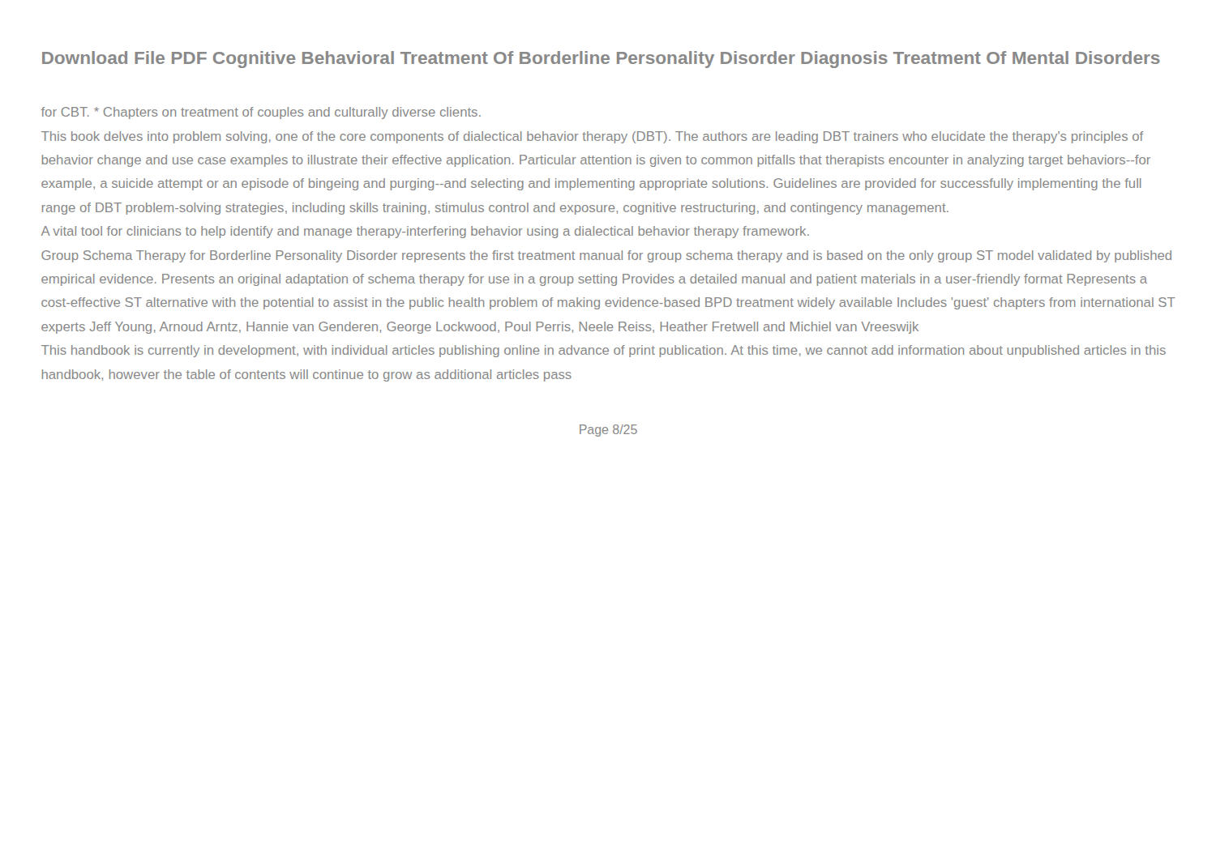Download File PDF Cognitive Behavioral Treatment Of Borderline Personality Disorder Diagnosis Treatment Of Mental Disorders
for CBT. * Chapters on treatment of couples and culturally diverse clients.
This book delves into problem solving, one of the core components of dialectical behavior therapy (DBT). The authors are leading DBT trainers who elucidate the therapy's principles of behavior change and use case examples to illustrate their effective application. Particular attention is given to common pitfalls that therapists encounter in analyzing target behaviors--for example, a suicide attempt or an episode of bingeing and purging--and selecting and implementing appropriate solutions. Guidelines are provided for successfully implementing the full range of DBT problem-solving strategies, including skills training, stimulus control and exposure, cognitive restructuring, and contingency management.
A vital tool for clinicians to help identify and manage therapy-interfering behavior using a dialectical behavior therapy framework.
Group Schema Therapy for Borderline Personality Disorder represents the first treatment manual for group schema therapy and is based on the only group ST model validated by published empirical evidence. Presents an original adaptation of schema therapy for use in a group setting Provides a detailed manual and patient materials in a user-friendly format Represents a cost-effective ST alternative with the potential to assist in the public health problem of making evidence-based BPD treatment widely available Includes 'guest' chapters from international ST experts Jeff Young, Arnoud Arntz, Hannie van Genderen, George Lockwood, Poul Perris, Neele Reiss, Heather Fretwell and Michiel van Vreeswijk
This handbook is currently in development, with individual articles publishing online in advance of print publication. At this time, we cannot add information about unpublished articles in this handbook, however the table of contents will continue to grow as additional articles pass
Page 8/25